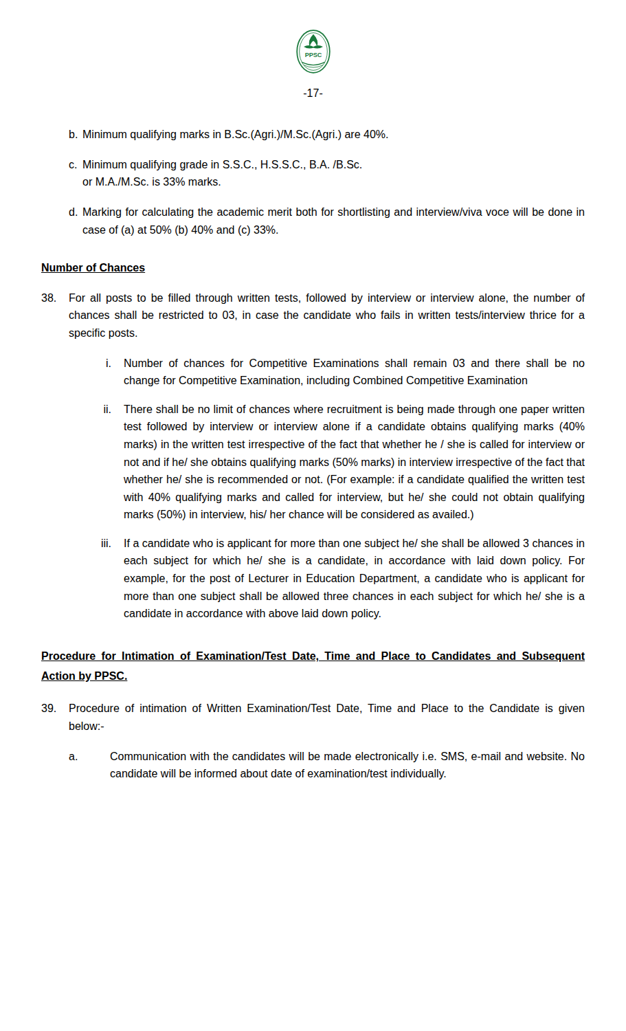PPSC
-17-
b.
Minimum qualifying marks in B.Sc.(Agri.)/M.Sc.(Agri.) are 40%.
c.
Minimum qualifying grade in S.S.C., H.S.S.C., B.A. /B.Sc.
or M.A./M.Sc. is 33% marks.
d.
Marking for calculating the academic merit both for shortlisting and interview/viva voce will be done in case of (a) at 50% (b) 40% and (c) 33%.
Number of Chances
38.
For all posts to be filled through written tests, followed by interview or interview alone, the number of chances shall be restricted to 03, in case the candidate who fails in written tests/interview thrice for a specific posts.
i.
Number of chances for Competitive Examinations shall remain 03 and there shall be no change for Competitive Examination, including Combined Competitive Examination
ii.
There shall be no limit of chances where recruitment is being made through one paper written test followed by interview or interview alone if a candidate obtains qualifying marks (40% marks) in the written test irrespective of the fact that whether he / she is called for interview or not and if he/ she obtains qualifying marks (50% marks) in interview irrespective of the fact that whether he/ she is recommended or not. (For example: if a candidate qualified the written test with 40% qualifying marks and called for interview, but he/ she could not obtain qualifying marks (50%) in interview, his/ her chance will be considered as availed.)
iii.
If a candidate who is applicant for more than one subject he/ she shall be allowed 3 chances in each subject for which he/ she is a candidate, in accordance with laid down policy. For example, for the post of Lecturer in Education Department, a candidate who is applicant for more than one subject shall be allowed three chances in each subject for which he/ she is a candidate in accordance with above laid down policy.
Procedure for Intimation of Examination/Test Date, Time and Place to Candidates and Subsequent Action by PPSC.
39.
Procedure of intimation of Written Examination/Test Date, Time and Place to the Candidate is given below:-
a.
Communication with the candidates will be made electronically i.e. SMS, e-mail and website. No candidate will be informed about date of examination/test individually.